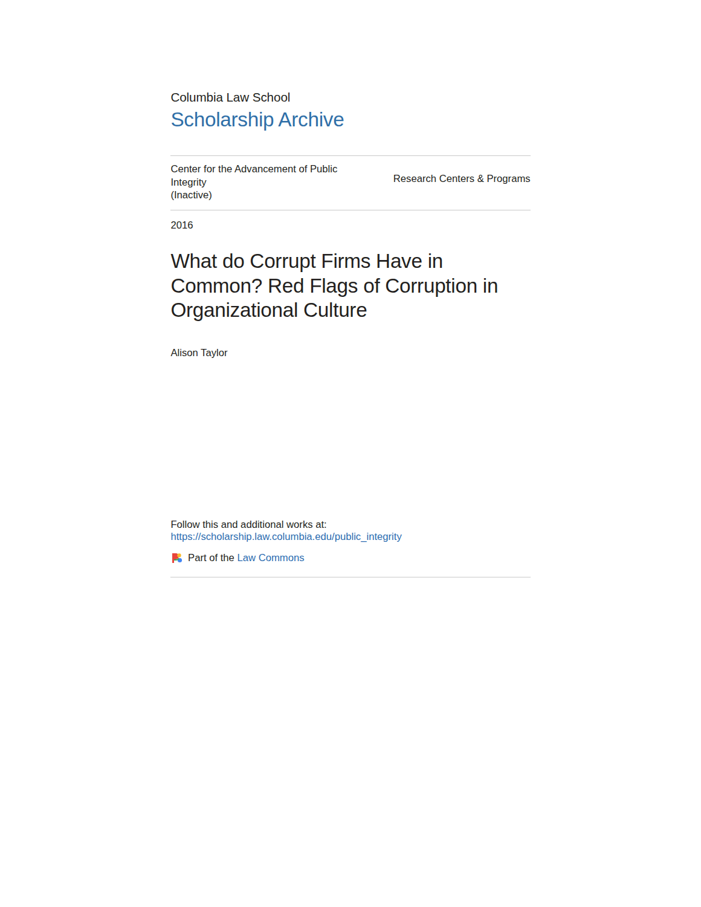Columbia Law School
Scholarship Archive
Center for the Advancement of Public Integrity
(Inactive)
Research Centers & Programs
2016
What do Corrupt Firms Have in Common? Red Flags of Corruption in Organizational Culture
Alison Taylor
Follow this and additional works at: https://scholarship.law.columbia.edu/public_integrity
Part of the Law Commons